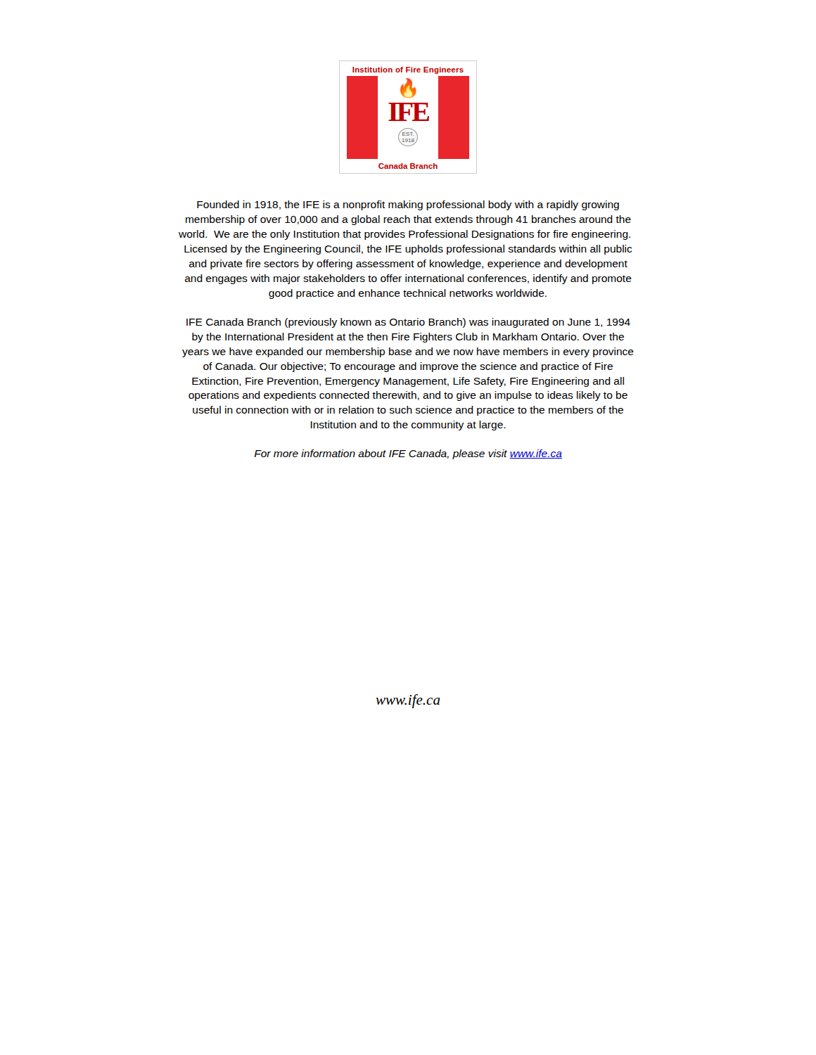Institution of Fire Engineers
🔥
IFE
EST.
1918
Canada Branch
Founded in 1918, the IFE is a nonprofit making professional body with a rapidly growing membership of over 10,000 and a global reach that extends through 41 branches around the world. We are the only Institution that provides Professional Designations for fire engineering. Licensed by the Engineering Council, the IFE upholds professional standards within all public and private fire sectors by offering assessment of knowledge, experience and development and engages with major stakeholders to offer international conferences, identify and promote good practice and enhance technical networks worldwide.
IFE Canada Branch (previously known as Ontario Branch) was inaugurated on June 1, 1994 by the International President at the then Fire Fighters Club in Markham Ontario. Over the years we have expanded our membership base and we now have members in every province of Canada. Our objective; To encourage and improve the science and practice of Fire Extinction, Fire Prevention, Emergency Management, Life Safety, Fire Engineering and all operations and expedients connected therewith, and to give an impulse to ideas likely to be useful in connection with or in relation to such science and practice to the members of the Institution and to the community at large.
For more information about IFE Canada, please visit www.ife.ca
www.ife.ca